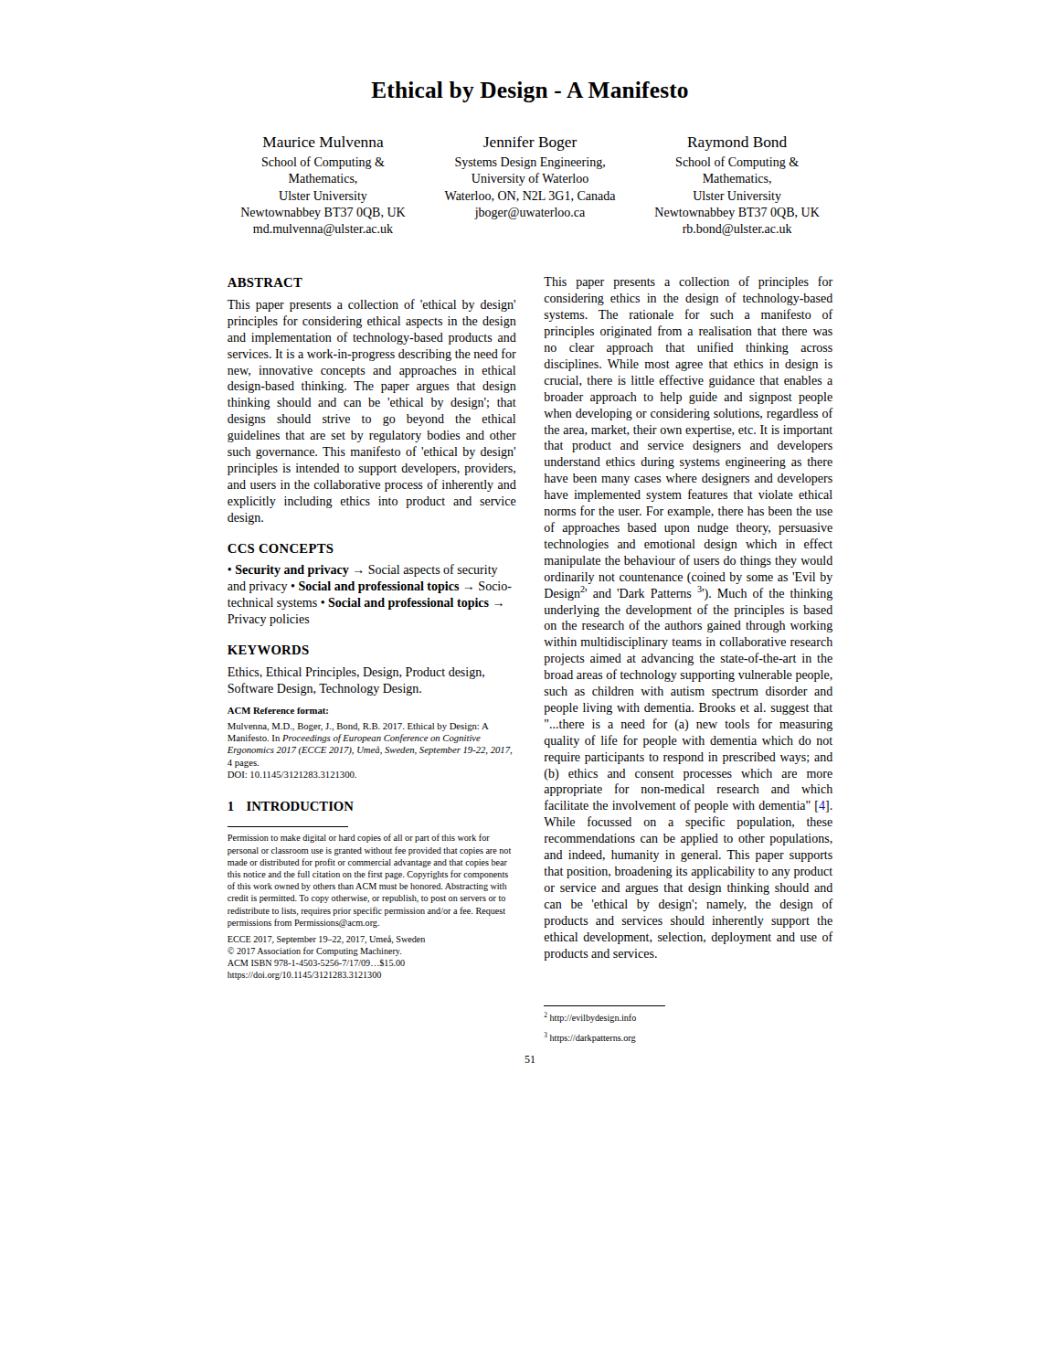Ethical by Design - A Manifesto
Maurice Mulvenna School of Computing & Mathematics, Ulster University Newtownabbey BT37 0QB, UK md.mulvenna@ulster.ac.uk
Jennifer Boger Systems Design Engineering, University of Waterloo Waterloo, ON, N2L 3G1, Canada jboger@uwaterloo.ca
Raymond Bond School of Computing & Mathematics, Ulster University Newtownabbey BT37 0QB, UK rb.bond@ulster.ac.uk
ABSTRACT
This paper presents a collection of 'ethical by design' principles for considering ethical aspects in the design and implementation of technology-based products and services. It is a work-in-progress describing the need for new, innovative concepts and approaches in ethical design-based thinking. The paper argues that design thinking should and can be 'ethical by design'; that designs should strive to go beyond the ethical guidelines that are set by regulatory bodies and other such governance. This manifesto of 'ethical by design' principles is intended to support developers, providers, and users in the collaborative process of inherently and explicitly including ethics into product and service design.
CCS CONCEPTS
• Security and privacy → Social aspects of security and privacy • Social and professional topics → Socio-technical systems • Social and professional topics → Privacy policies
KEYWORDS
Ethics, Ethical Principles, Design, Product design, Software Design, Technology Design.
ACM Reference format:
Mulvenna, M.D., Boger, J., Bond, R.B. 2017. Ethical by Design: A Manifesto. In Proceedings of European Conference on Cognitive Ergonomics 2017 (ECCE 2017), Umeå, Sweden, September 19-22, 2017, 4 pages.
DOI: 10.1145/3121283.3121300.
1 INTRODUCTION
Permission to make digital or hard copies of all or part of this work for personal or classroom use is granted without fee provided that copies are not made or distributed for profit or commercial advantage and that copies bear this notice and the full citation on the first page. Copyrights for components of this work owned by others than ACM must be honored. Abstracting with credit is permitted. To copy otherwise, or republish, to post on servers or to redistribute to lists, requires prior specific permission and/or a fee. Request permissions from Permissions@acm.org.
ECCE 2017, September 19–22, 2017, Umeå, Sweden
© 2017 Association for Computing Machinery.
ACM ISBN 978-1-4503-5256-7/17/09…$15.00
https://doi.org/10.1145/3121283.3121300
This paper presents a collection of principles for considering ethics in the design of technology-based systems. The rationale for such a manifesto of principles originated from a realisation that there was no clear approach that unified thinking across disciplines. While most agree that ethics in design is crucial, there is little effective guidance that enables a broader approach to help guide and signpost people when developing or considering solutions, regardless of the area, market, their own expertise, etc. It is important that product and service designers and developers understand ethics during systems engineering as there have been many cases where designers and developers have implemented system features that violate ethical norms for the user. For example, there has been the use of approaches based upon nudge theory, persuasive technologies and emotional design which in effect manipulate the behaviour of users do things they would ordinarily not countenance (coined by some as 'Evil by Design2' and 'Dark Patterns 3'). Much of the thinking underlying the development of the principles is based on the research of the authors gained through working within multidisciplinary teams in collaborative research projects aimed at advancing the state-of-the-art in the broad areas of technology supporting vulnerable people, such as children with autism spectrum disorder and people living with dementia. Brooks et al. suggest that "...there is a need for (a) new tools for measuring quality of life for people with dementia which do not require participants to respond in prescribed ways; and (b) ethics and consent processes which are more appropriate for non-medical research and which facilitate the involvement of people with dementia" [4]. While focussed on a specific population, these recommendations can be applied to other populations, and indeed, humanity in general. This paper supports that position, broadening its applicability to any product or service and argues that design thinking should and can be 'ethical by design'; namely, the design of products and services should inherently support the ethical development, selection, deployment and use of products and services.
2 http://evilbydesign.info
3 https://darkpatterns.org
51